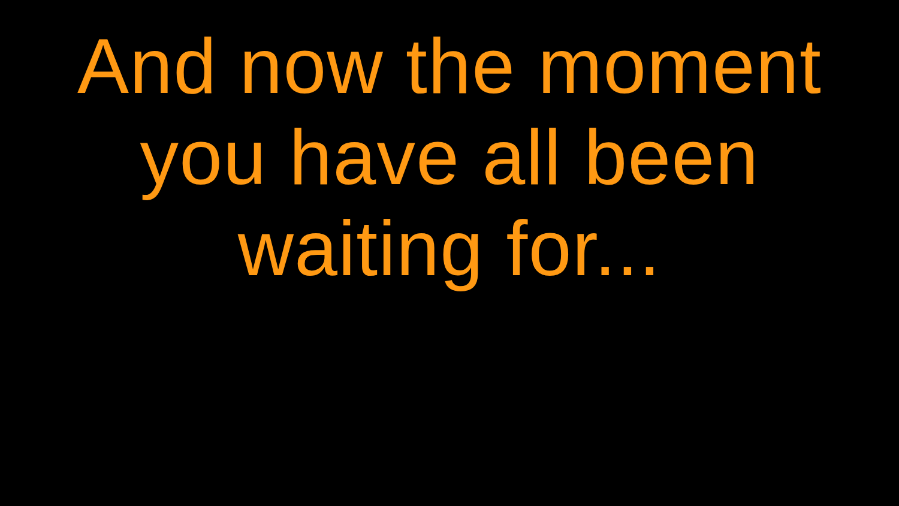And now the moment you have all been waiting for...